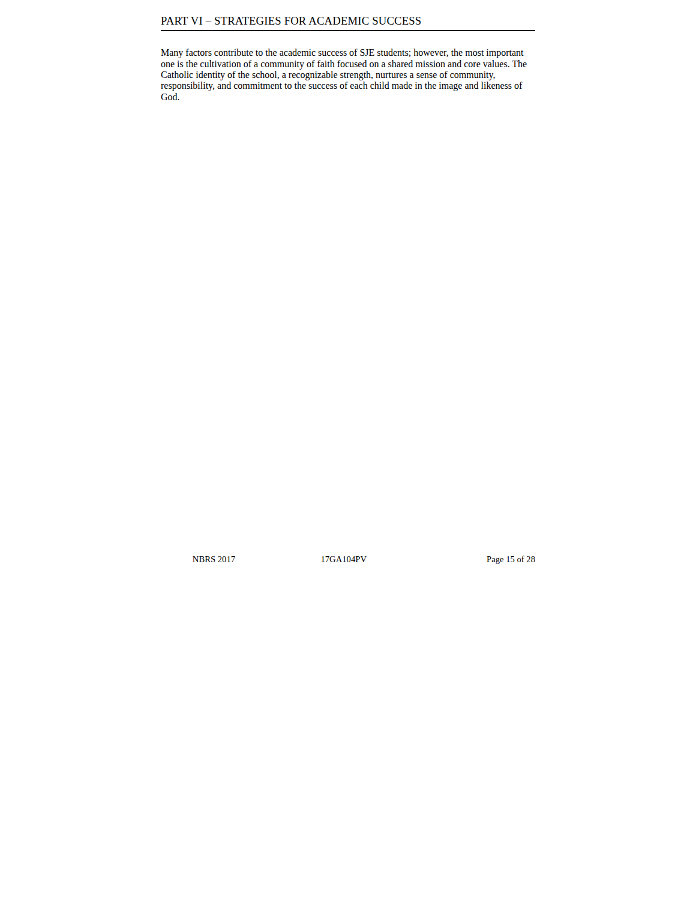PART VI – STRATEGIES FOR ACADEMIC SUCCESS
Many factors contribute to the academic success of SJE students; however, the most important one is the cultivation of a community of faith focused on a shared mission and core values. The Catholic identity of the school, a recognizable strength, nurtures a sense of community, responsibility, and commitment to the success of each child made in the image and likeness of God.
NBRS 2017 17GA104PV Page 15 of 28